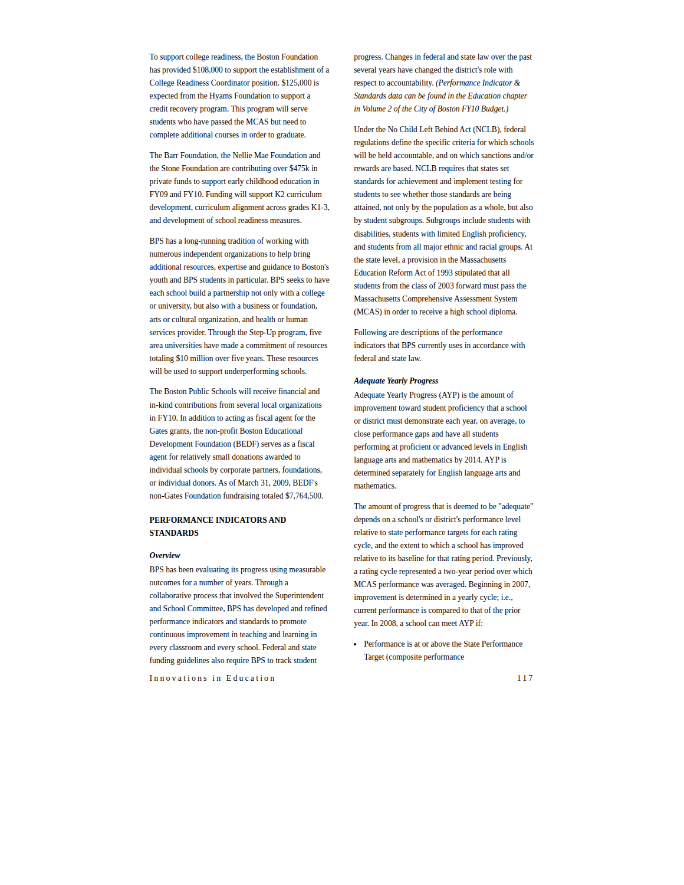To support college readiness, the Boston Foundation has provided $108,000 to support the establishment of a College Readiness Coordinator position. $125,000 is expected from the Hyams Foundation to support a credit recovery program. This program will serve students who have passed the MCAS but need to complete additional courses in order to graduate.
The Barr Foundation, the Nellie Mae Foundation and the Stone Foundation are contributing over $475k in private funds to support early childhood education in FY09 and FY10. Funding will support K2 curriculum development, curriculum alignment across grades K1-3, and development of school readiness measures.
BPS has a long-running tradition of working with numerous independent organizations to help bring additional resources, expertise and guidance to Boston's youth and BPS students in particular. BPS seeks to have each school build a partnership not only with a college or university, but also with a business or foundation, arts or cultural organization, and health or human services provider. Through the Step-Up program, five area universities have made a commitment of resources totaling $10 million over five years. These resources will be used to support underperforming schools.
The Boston Public Schools will receive financial and in-kind contributions from several local organizations in FY10. In addition to acting as fiscal agent for the Gates grants, the non-profit Boston Educational Development Foundation (BEDF) serves as a fiscal agent for relatively small donations awarded to individual schools by corporate partners, foundations, or individual donors. As of March 31, 2009, BEDF's non-Gates Foundation fundraising totaled $7,764,500.
Performance Indicators and Standards
Overview
BPS has been evaluating its progress using measurable outcomes for a number of years. Through a collaborative process that involved the Superintendent and School Committee, BPS has developed and refined performance indicators and standards to promote continuous improvement in teaching and learning in every classroom and every school. Federal and state funding guidelines also require BPS to track student progress. Changes in federal and state law over the past several years have changed the district's role with respect to accountability. (Performance Indicator & Standards data can be found in the Education chapter in Volume 2 of the City of Boston FY10 Budget.)
Under the No Child Left Behind Act (NCLB), federal regulations define the specific criteria for which schools will be held accountable, and on which sanctions and/or rewards are based. NCLB requires that states set standards for achievement and implement testing for students to see whether those standards are being attained, not only by the population as a whole, but also by student subgroups. Subgroups include students with disabilities, students with limited English proficiency, and students from all major ethnic and racial groups. At the state level, a provision in the Massachusetts Education Reform Act of 1993 stipulated that all students from the class of 2003 forward must pass the Massachusetts Comprehensive Assessment System (MCAS) in order to receive a high school diploma.
Following are descriptions of the performance indicators that BPS currently uses in accordance with federal and state law.
Adequate Yearly Progress
Adequate Yearly Progress (AYP) is the amount of improvement toward student proficiency that a school or district must demonstrate each year, on average, to close performance gaps and have all students performing at proficient or advanced levels in English language arts and mathematics by 2014. AYP is determined separately for English language arts and mathematics.
The amount of progress that is deemed to be "adequate" depends on a school's or district's performance level relative to state performance targets for each rating cycle, and the extent to which a school has improved relative to its baseline for that rating period. Previously, a rating cycle represented a two-year period over which MCAS performance was averaged. Beginning in 2007, improvement is determined in a yearly cycle; i.e., current performance is compared to that of the prior year. In 2008, a school can meet AYP if:
Performance is at or above the State Performance Target (composite performance
Innovations in Education 117